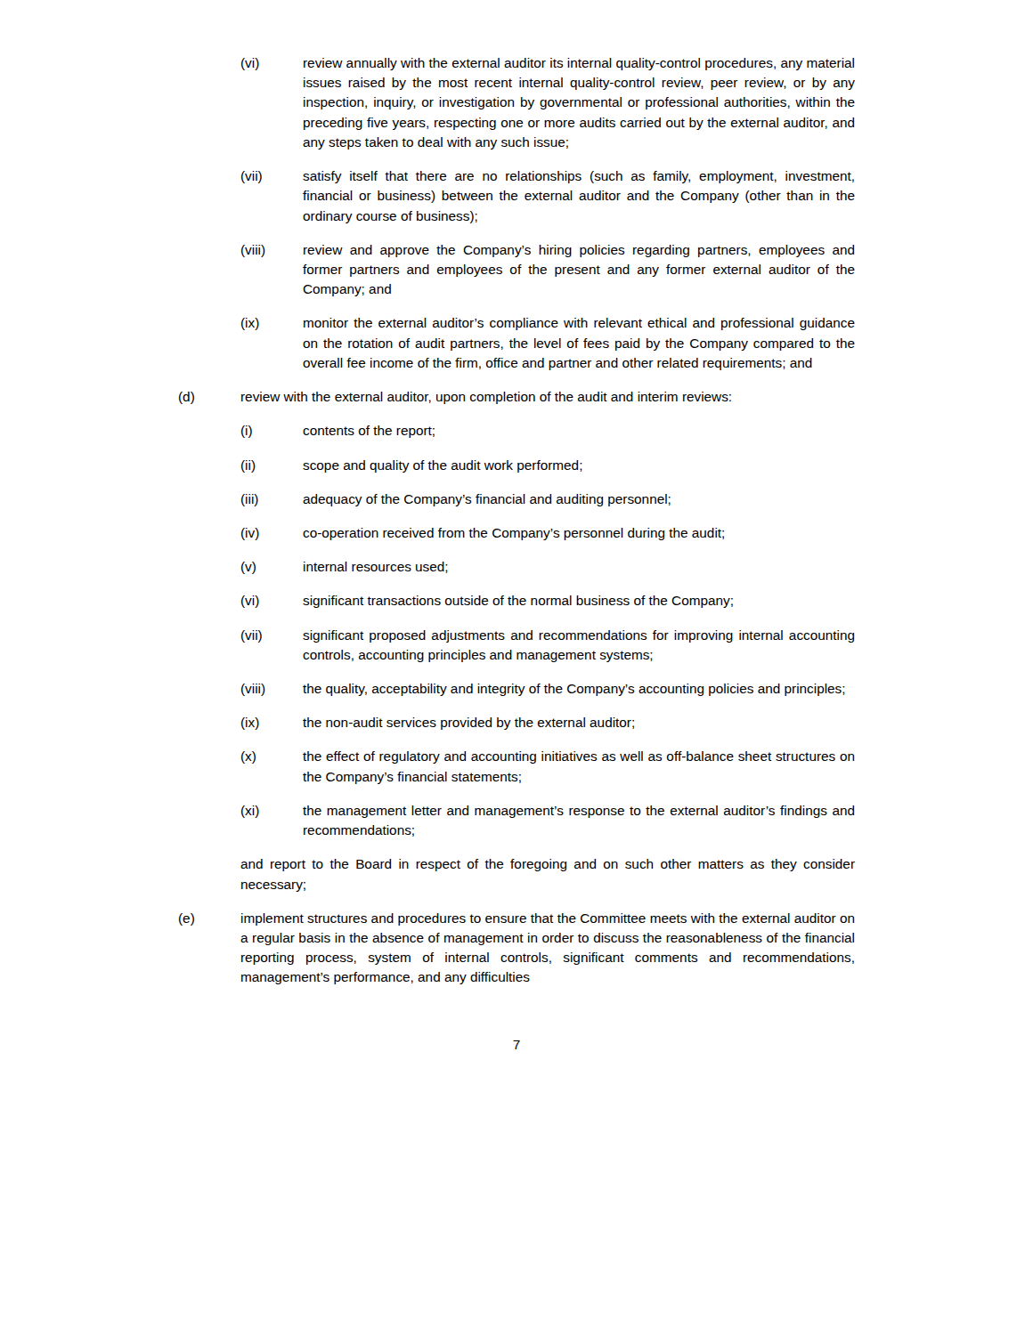(vi) review annually with the external auditor its internal quality-control procedures, any material issues raised by the most recent internal quality-control review, peer review, or by any inspection, inquiry, or investigation by governmental or professional authorities, within the preceding five years, respecting one or more audits carried out by the external auditor, and any steps taken to deal with any such issue;
(vii) satisfy itself that there are no relationships (such as family, employment, investment, financial or business) between the external auditor and the Company (other than in the ordinary course of business);
(viii) review and approve the Company’s hiring policies regarding partners, employees and former partners and employees of the present and any former external auditor of the Company; and
(ix) monitor the external auditor’s compliance with relevant ethical and professional guidance on the rotation of audit partners, the level of fees paid by the Company compared to the overall fee income of the firm, office and partner and other related requirements; and
(d) review with the external auditor, upon completion of the audit and interim reviews:
(i) contents of the report;
(ii) scope and quality of the audit work performed;
(iii) adequacy of the Company’s financial and auditing personnel;
(iv) co-operation received from the Company’s personnel during the audit;
(v) internal resources used;
(vi) significant transactions outside of the normal business of the Company;
(vii) significant proposed adjustments and recommendations for improving internal accounting controls, accounting principles and management systems;
(viii) the quality, acceptability and integrity of the Company’s accounting policies and principles;
(ix) the non-audit services provided by the external auditor;
(x) the effect of regulatory and accounting initiatives as well as off-balance sheet structures on the Company’s financial statements;
(xi) the management letter and management’s response to the external auditor’s findings and recommendations;
and report to the Board in respect of the foregoing and on such other matters as they consider necessary;
(e) implement structures and procedures to ensure that the Committee meets with the external auditor on a regular basis in the absence of management in order to discuss the reasonableness of the financial reporting process, system of internal controls, significant comments and recommendations, management’s performance, and any difficulties
7